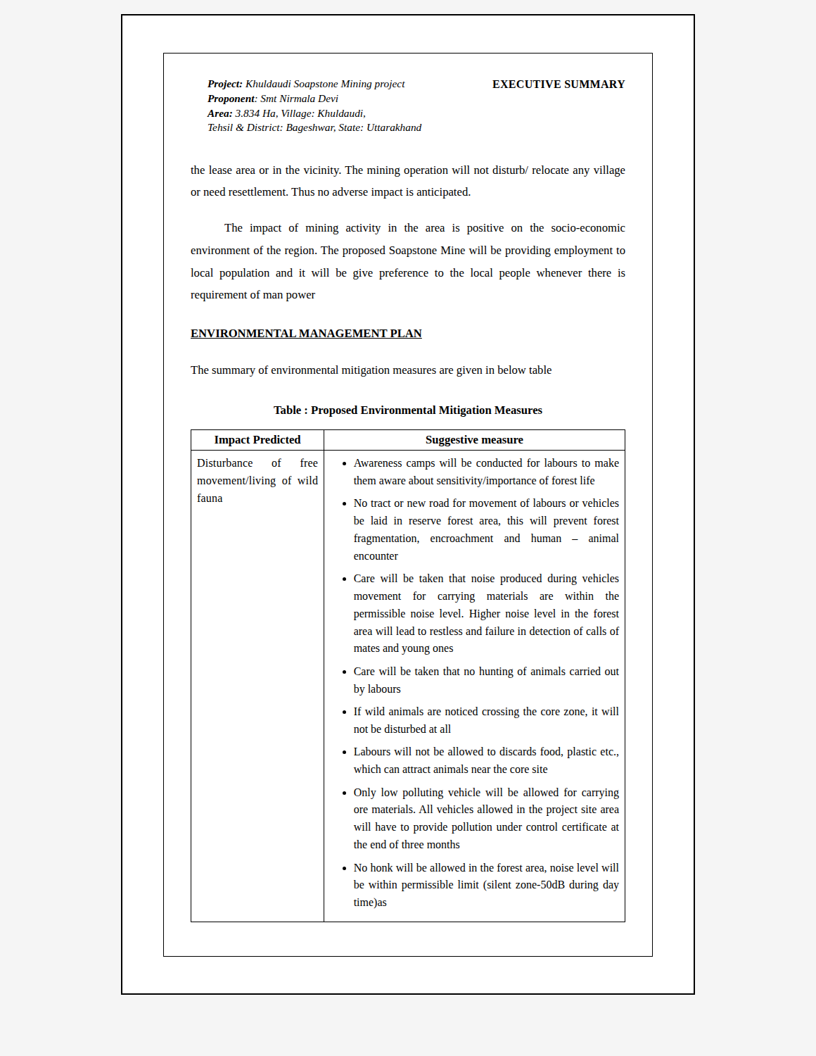Project: Khuldaudi Soapstone Mining project
Proponent: Smt Nirmala Devi
Area: 3.834 Ha, Village: Khuldaudi,
Tehsil & District: Bageshwar, State: Uttarakhand
EXECUTIVE SUMMARY
the lease area or in the vicinity. The mining operation will not disturb/ relocate any village or need resettlement. Thus no adverse impact is anticipated.
The impact of mining activity in the area is positive on the socio-economic environment of the region. The proposed Soapstone Mine will be providing employment to local population and it will be give preference to the local people whenever there is requirement of man power
ENVIRONMENTAL MANAGEMENT PLAN
The summary of environmental mitigation measures are given in below table
Table : Proposed Environmental Mitigation Measures
| Impact Predicted | Suggestive measure |
| --- | --- |
| Disturbance of free movement/living of wild fauna | Awareness camps will be conducted for labours to make them aware about sensitivity/importance of forest life No tract or new road for movement of labours or vehicles be laid in reserve forest area, this will prevent forest fragmentation, encroachment and human – animal encounter Care will be taken that noise produced during vehicles movement for carrying materials are within the permissible noise level. Higher noise level in the forest area will lead to restless and failure in detection of calls of mates and young ones Care will be taken that no hunting of animals carried out by labours If wild animals are noticed crossing the core zone, it will not be disturbed at all Labours will not be allowed to discards food, plastic etc., which can attract animals near the core site Only low polluting vehicle will be allowed for carrying ore materials. All vehicles allowed in the project site area will have to provide pollution under control certificate at the end of three months No honk will be allowed in the forest area, noise level will be within permissible limit (silent zone-50dB during day time)as |